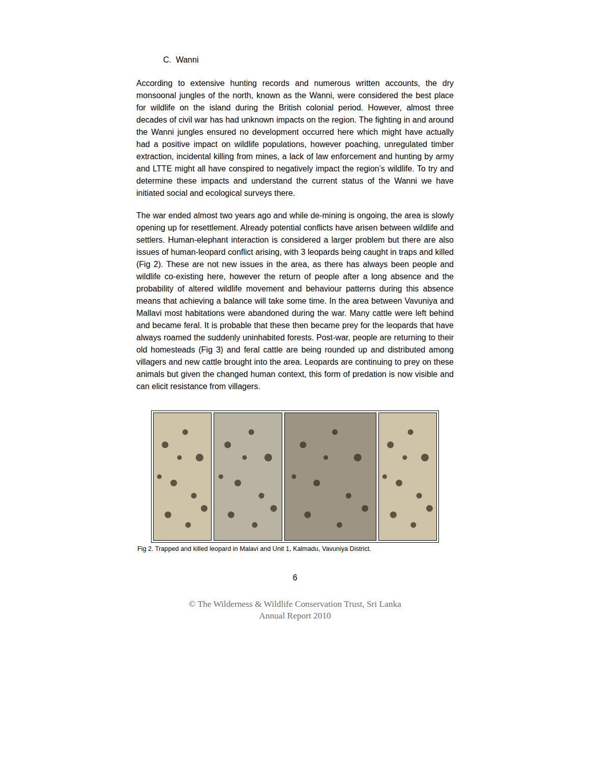C. Wanni
According to extensive hunting records and numerous written accounts, the dry monsoonal jungles of the north, known as the Wanni, were considered the best place for wildlife on the island during the British colonial period. However, almost three decades of civil war has had unknown impacts on the region. The fighting in and around the Wanni jungles ensured no development occurred here which might have actually had a positive impact on wildlife populations, however poaching, unregulated timber extraction, incidental killing from mines, a lack of law enforcement and hunting by army and LTTE might all have conspired to negatively impact the region’s wildlife. To try and determine these impacts and understand the current status of the Wanni we have initiated social and ecological surveys there.
The war ended almost two years ago and while de-mining is ongoing, the area is slowly opening up for resettlement. Already potential conflicts have arisen between wildlife and settlers. Human-elephant interaction is considered a larger problem but there are also issues of human-leopard conflict arising, with 3 leopards being caught in traps and killed (Fig 2). These are not new issues in the area, as there has always been people and wildlife co-existing here, however the return of people after a long absence and the probability of altered wildlife movement and behaviour patterns during this absence means that achieving a balance will take some time. In the area between Vavuniya and Mallavi most habitations were abandoned during the war. Many cattle were left behind and became feral. It is probable that these then became prey for the leopards that have always roamed the suddenly uninhabited forests. Post-war, people are returning to their old homesteads (Fig 3) and feral cattle are being rounded up and distributed among villagers and new cattle brought into the area. Leopards are continuing to prey on these animals but given the changed human context, this form of predation is now visible and can elicit resistance from villagers.
Fig 2. Trapped and killed leopard in Malavi and Unit 1, Kalmadu, Vavuniya District.
6
© The Wilderness & Wildlife Conservation Trust, Sri Lanka
Annual Report 2010